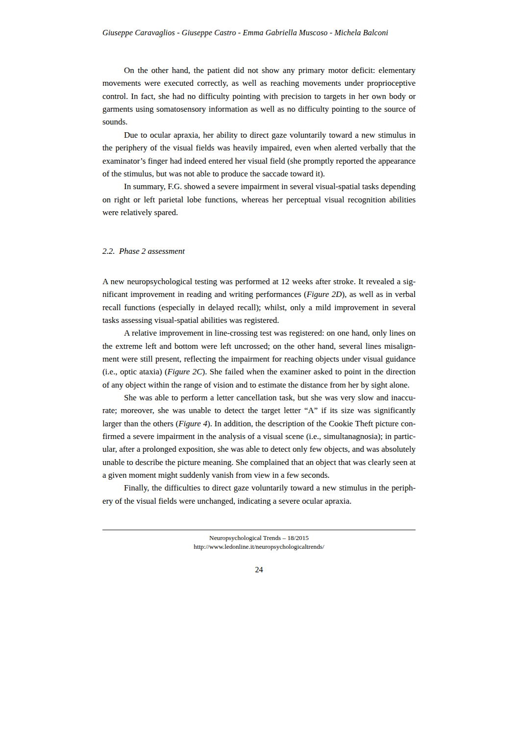Giuseppe Caravaglios - Giuseppe Castro - Emma Gabriella Muscoso - Michela Balconi
On the other hand, the patient did not show any primary motor deficit: elementary movements were executed correctly, as well as reaching movements under proprioceptive control. In fact, she had no difficulty pointing with precision to targets in her own body or garments using somatosensory information as well as no difficulty pointing to the source of sounds.
Due to ocular apraxia, her ability to direct gaze voluntarily toward a new stimulus in the periphery of the visual fields was heavily impaired, even when alerted verbally that the examinator’s finger had indeed entered her visual field (she promptly reported the appearance of the stimulus, but was not able to produce the saccade toward it).
In summary, F.G. showed a severe impairment in several visual-spatial tasks depending on right or left parietal lobe functions, whereas her perceptual visual recognition abilities were relatively spared.
2.2. Phase 2 assessment
A new neuropsychological testing was performed at 12 weeks after stroke. It revealed a significant improvement in reading and writing performances (Figure 2D), as well as in verbal recall functions (especially in delayed recall); whilst, only a mild improvement in several tasks assessing visual-spatial abilities was registered.
A relative improvement in line-crossing test was registered: on one hand, only lines on the extreme left and bottom were left uncrossed; on the other hand, several lines misalignment were still present, reflecting the impairment for reaching objects under visual guidance (i.e., optic ataxia) (Figure 2C). She failed when the examiner asked to point in the direction of any object within the range of vision and to estimate the distance from her by sight alone.
She was able to perform a letter cancellation task, but she was very slow and inaccurate; moreover, she was unable to detect the target letter “A” if its size was significantly larger than the others (Figure 4). In addition, the description of the Cookie Theft picture confirmed a severe impairment in the analysis of a visual scene (i.e., simultanagnosia); in particular, after a prolonged exposition, she was able to detect only few objects, and was absolutely unable to describe the picture meaning. She complained that an object that was clearly seen at a given moment might suddenly vanish from view in a few seconds.
Finally, the difficulties to direct gaze voluntarily toward a new stimulus in the periphery of the visual fields were unchanged, indicating a severe ocular apraxia.
Neuropsychological Trends – 18/2015 http://www.ledonline.it/neuropsychologicaltrends/
24